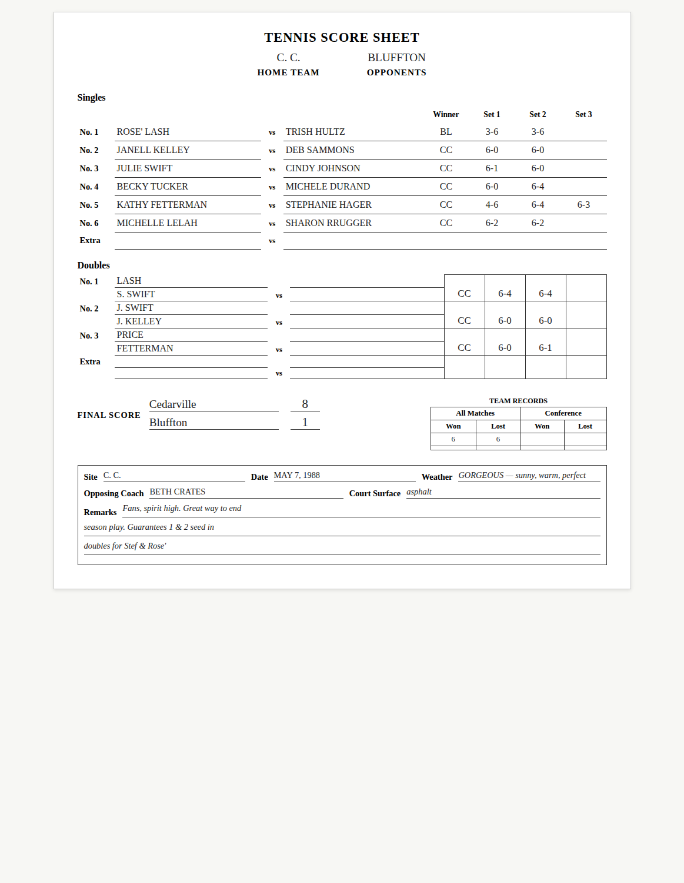TENNIS SCORE SHEET
C. C.
HOME TEAM
BLUFFTON
OPPONENTS
Singles
| | | | | Winner | Set 1 | Set 2 | Set 3 |
| No. 1 | ROSE' LASH | vs | TRISH HULTZ | BL | 3-6 | 3-6 | |
| No. 2 | JANELL KELLEY | vs | DEB SAMMONS | CC | 6-0 | 6-0 | |
| No. 3 | JULIE SWIFT | vs | CINDY JOHNSON | CC | 6-1 | 6-0 | |
| No. 4 | BECKY TUCKER | vs | MICHELE DURAND | CC | 6-0 | 6-4 | |
| No. 5 | KATHY FETTERMAN | vs | STEPHANIE HAGER | CC | 4-6 | 6-4 | 6-3 |
| No. 6 | MICHELLE LELAH | vs | SHARON RRUGGER | CC | 6-2 | 6-2 | |
| Extra | | vs | | | | | |
Doubles
| No. 1 | LASH | | | CC | 6-4 | 6-4 | |
| | S. SWIFT | vs | |
| No. 2 | J. SWIFT | | | CC | 6-0 | 6-0 | |
| | J. KELLEY | vs | |
| No. 3 | PRICE | | | CC | 6-0 | 6-1 | |
| | FETTERMAN | vs | |
| Extra | | | | | | | |
| | | vs | |
FINAL SCORE
Cedarville 8
Bluffton 1
TEAM RECORDS
| All Matches | Conference |
| --- | --- |
| Won | Lost | Won | Lost |
| 6 | 6 | | |
Site C. C. Date MAY 7, 1988 Weather GORGEOUS — sunny, warm, perfect
Opposing Coach BETH CRATES Court Surface asphalt
Remarks Fans, spirit high. Great way to end
season play. Guarantees 1 & 2 seed in
doubles for Stef & Rose'